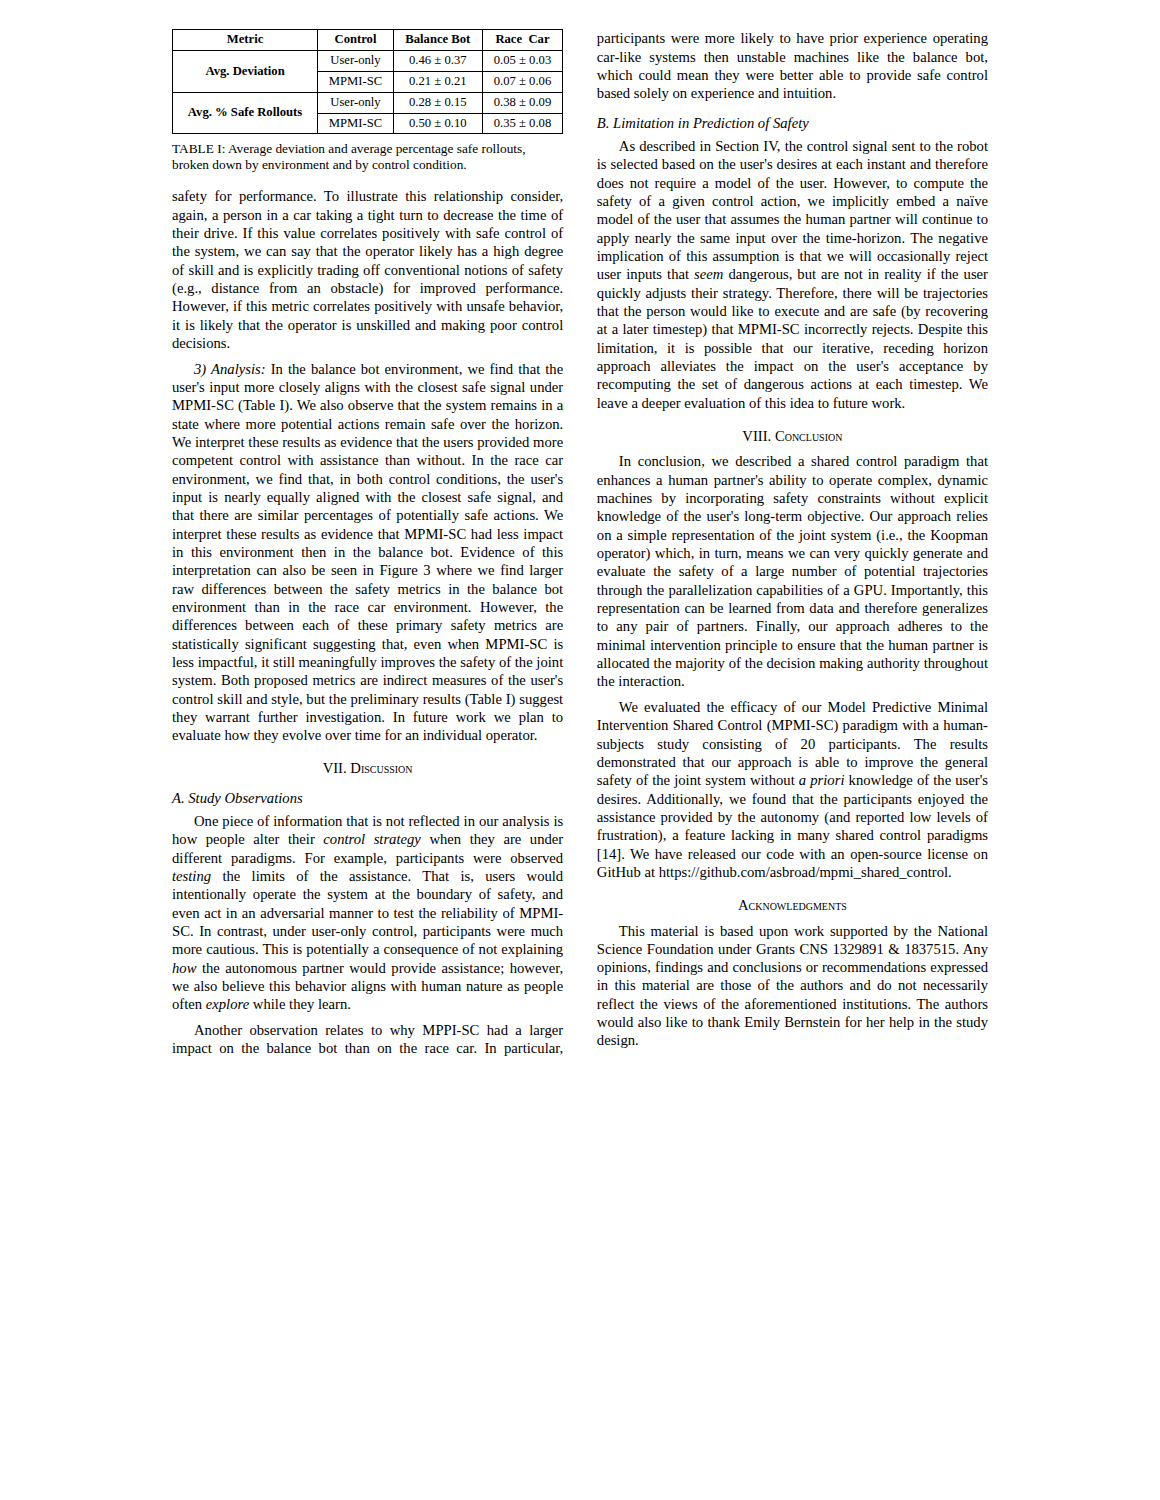| Metric | Control | Balance Bot | Race Car |
| --- | --- | --- | --- |
| Avg. Deviation | User-only | 0.46 ± 0.37 | 0.05 ± 0.03 |
| MPMI-SC | 0.21 ± 0.21 | 0.07 ± 0.06 |
| Avg. % Safe Rollouts | User-only | 0.28 ± 0.15 | 0.38 ± 0.09 |
| MPMI-SC | 0.50 ± 0.10 | 0.35 ± 0.08 |
TABLE I: Average deviation and average percentage safe rollouts, broken down by environment and by control condition.
safety for performance. To illustrate this relationship consider, again, a person in a car taking a tight turn to decrease the time of their drive. If this value correlates positively with safe control of the system, we can say that the operator likely has a high degree of skill and is explicitly trading off conventional notions of safety (e.g., distance from an obstacle) for improved performance. However, if this metric correlates positively with unsafe behavior, it is likely that the operator is unskilled and making poor control decisions.
3) Analysis: In the balance bot environment, we find that the user's input more closely aligns with the closest safe signal under MPMI-SC (Table I). We also observe that the system remains in a state where more potential actions remain safe over the horizon. We interpret these results as evidence that the users provided more competent control with assistance than without. In the race car environment, we find that, in both control conditions, the user's input is nearly equally aligned with the closest safe signal, and that there are similar percentages of potentially safe actions. We interpret these results as evidence that MPMI-SC had less impact in this environment then in the balance bot. Evidence of this interpretation can also be seen in Figure 3 where we find larger raw differences between the safety metrics in the balance bot environment than in the race car environment. However, the differences between each of these primary safety metrics are statistically significant suggesting that, even when MPMI-SC is less impactful, it still meaningfully improves the safety of the joint system. Both proposed metrics are indirect measures of the user's control skill and style, but the preliminary results (Table I) suggest they warrant further investigation. In future work we plan to evaluate how they evolve over time for an individual operator.
VII. Discussion
A. Study Observations
One piece of information that is not reflected in our analysis is how people alter their control strategy when they are under different paradigms. For example, participants were observed testing the limits of the assistance. That is, users would intentionally operate the system at the boundary of safety, and even act in an adversarial manner to test the reliability of MPMI-SC. In contrast, under user-only control, participants were much more cautious. This is potentially a consequence of not explaining how the autonomous partner would provide assistance; however, we also believe this behavior aligns with human nature as people often explore while they learn.
Another observation relates to why MPPI-SC had a larger impact on the balance bot than on the race car. In particular, participants were more likely to have prior experience operating car-like systems then unstable machines like the balance bot, which could mean they were better able to provide safe control based solely on experience and intuition.
B. Limitation in Prediction of Safety
As described in Section IV, the control signal sent to the robot is selected based on the user's desires at each instant and therefore does not require a model of the user. However, to compute the safety of a given control action, we implicitly embed a naïve model of the user that assumes the human partner will continue to apply nearly the same input over the time-horizon. The negative implication of this assumption is that we will occasionally reject user inputs that seem dangerous, but are not in reality if the user quickly adjusts their strategy. Therefore, there will be trajectories that the person would like to execute and are safe (by recovering at a later timestep) that MPMI-SC incorrectly rejects. Despite this limitation, it is possible that our iterative, receding horizon approach alleviates the impact on the user's acceptance by recomputing the set of dangerous actions at each timestep. We leave a deeper evaluation of this idea to future work.
VIII. Conclusion
In conclusion, we described a shared control paradigm that enhances a human partner's ability to operate complex, dynamic machines by incorporating safety constraints without explicit knowledge of the user's long-term objective. Our approach relies on a simple representation of the joint system (i.e., the Koopman operator) which, in turn, means we can very quickly generate and evaluate the safety of a large number of potential trajectories through the parallelization capabilities of a GPU. Importantly, this representation can be learned from data and therefore generalizes to any pair of partners. Finally, our approach adheres to the minimal intervention principle to ensure that the human partner is allocated the majority of the decision making authority throughout the interaction.
We evaluated the efficacy of our Model Predictive Minimal Intervention Shared Control (MPMI-SC) paradigm with a human-subjects study consisting of 20 participants. The results demonstrated that our approach is able to improve the general safety of the joint system without a priori knowledge of the user's desires. Additionally, we found that the participants enjoyed the assistance provided by the autonomy (and reported low levels of frustration), a feature lacking in many shared control paradigms [14]. We have released our code with an open-source license on GitHub at https://github.com/asbroad/mpmi_shared_control.
Acknowledgments
This material is based upon work supported by the National Science Foundation under Grants CNS 1329891 & 1837515. Any opinions, findings and conclusions or recommendations expressed in this material are those of the authors and do not necessarily reflect the views of the aforementioned institutions. The authors would also like to thank Emily Bernstein for her help in the study design.